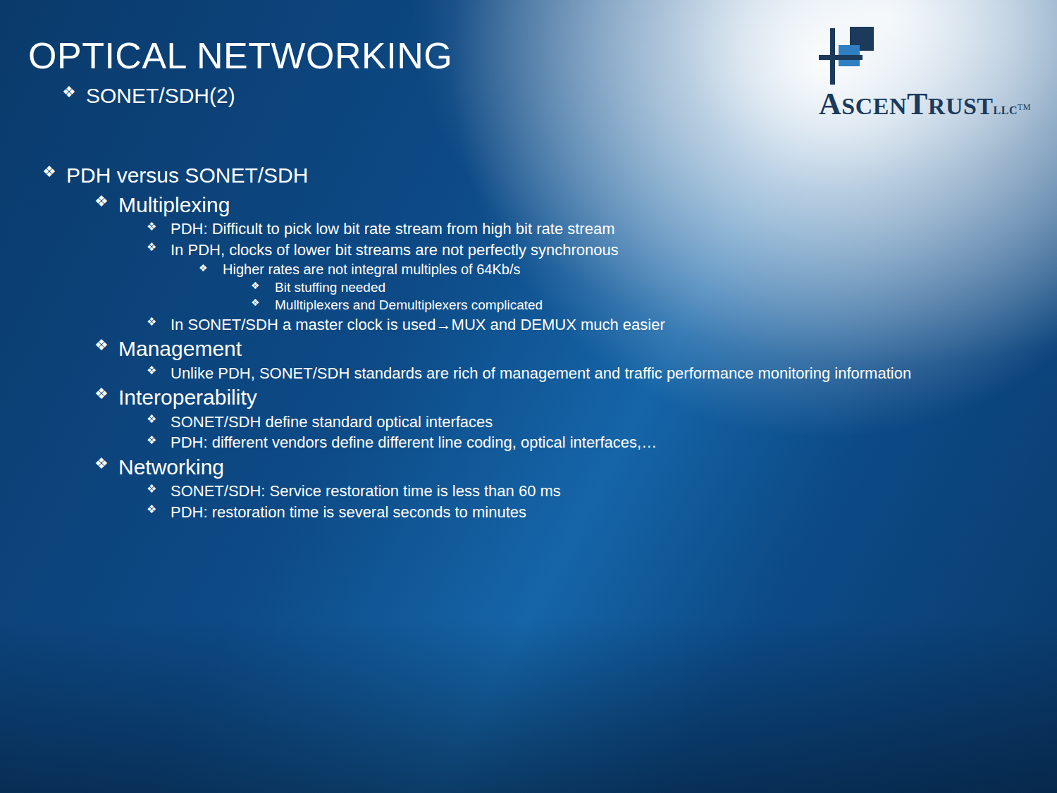ASCENTRUST LLC TM
OPTICAL NETWORKING
SONET/SDH(2)
PDH versus SONET/SDH
Multiplexing
PDH: Difficult to pick low bit rate stream from high bit rate stream
In PDH, clocks of lower bit streams are not perfectly synchronous
Higher rates are not integral multiples of 64Kb/s
Bit stuffing needed
Mulltiplexers and Demultiplexers complicated
In SONET/SDH a master clock is used→MUX and DEMUX much easier
Management
Unlike PDH, SONET/SDH standards are rich of management and traffic performance monitoring information
Interoperability
SONET/SDH define standard optical interfaces
PDH: different vendors define different line coding, optical interfaces,…
Networking
SONET/SDH: Service restoration time is less than 60 ms
PDH: restoration time is several seconds to minutes